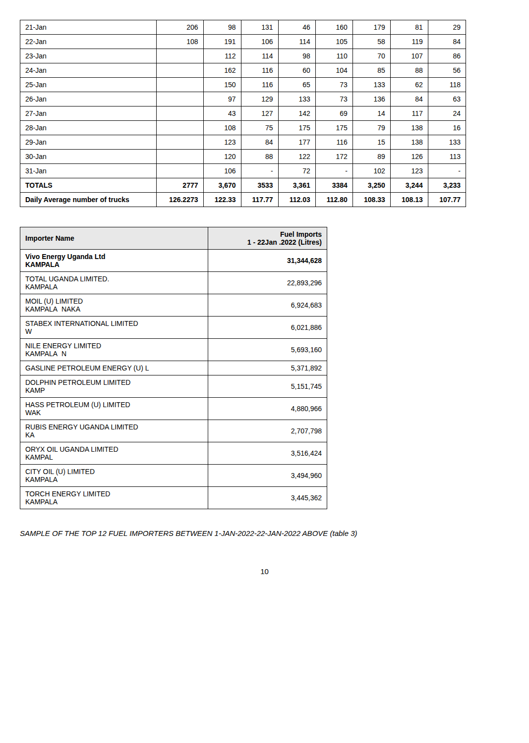| 21-Jan | 206 | 98 | 131 | 46 | 160 | 179 | 81 | 29 |
| 22-Jan | 108 | 191 | 106 | 114 | 105 | 58 | 119 | 84 |
| 23-Jan | | 112 | 114 | 98 | 110 | 70 | 107 | 86 |
| 24-Jan | | 162 | 116 | 60 | 104 | 85 | 88 | 56 |
| 25-Jan | | 150 | 116 | 65 | 73 | 133 | 62 | 118 |
| 26-Jan | | 97 | 129 | 133 | 73 | 136 | 84 | 63 |
| 27-Jan | | 43 | 127 | 142 | 69 | 14 | 117 | 24 |
| 28-Jan | | 108 | 75 | 175 | 175 | 79 | 138 | 16 |
| 29-Jan | | 123 | 84 | 177 | 116 | 15 | 138 | 133 |
| 30-Jan | | 120 | 88 | 122 | 172 | 89 | 126 | 113 |
| 31-Jan | | 106 | - | 72 | - | 102 | 123 | - |
| TOTALS | 2777 | 3,670 | 3533 | 3,361 | 3384 | 3,250 | 3,244 | 3,233 |
| Daily Average number of trucks | 126.2273 | 122.33 | 117.77 | 112.03 | 112.80 | 108.33 | 108.13 | 107.77 |
| Importer Name | Fuel Imports 1 - 22Jan .2022 (Litres) |
| --- | --- |
| Vivo Energy Uganda Ltd KAMPALA | 31,344,628 |
| TOTAL UGANDA LIMITED. KAMPALA | 22,893,296 |
| MOIL (U) LIMITED KAMPALA NAKA | 6,924,683 |
| STABEX INTERNATIONAL LIMITED W | 6,021,886 |
| NILE ENERGY LIMITED KAMPALA N | 5,693,160 |
| GASLINE PETROLEUM ENERGY (U) L | 5,371,892 |
| DOLPHIN PETROLEUM LIMITED KAMP | 5,151,745 |
| HASS PETROLEUM (U) LIMITED WAK | 4,880,966 |
| RUBIS ENERGY UGANDA LIMITED KA | 2,707,798 |
| ORYX OIL UGANDA LIMITED KAMPAL | 3,516,424 |
| CITY OIL (U) LIMITED KAMPALA | 3,494,960 |
| TORCH ENERGY LIMITED KAMPALA | 3,445,362 |
SAMPLE OF THE TOP 12 FUEL IMPORTERS BETWEEN 1-JAN-2022-22-JAN-2022 ABOVE (table 3)
10